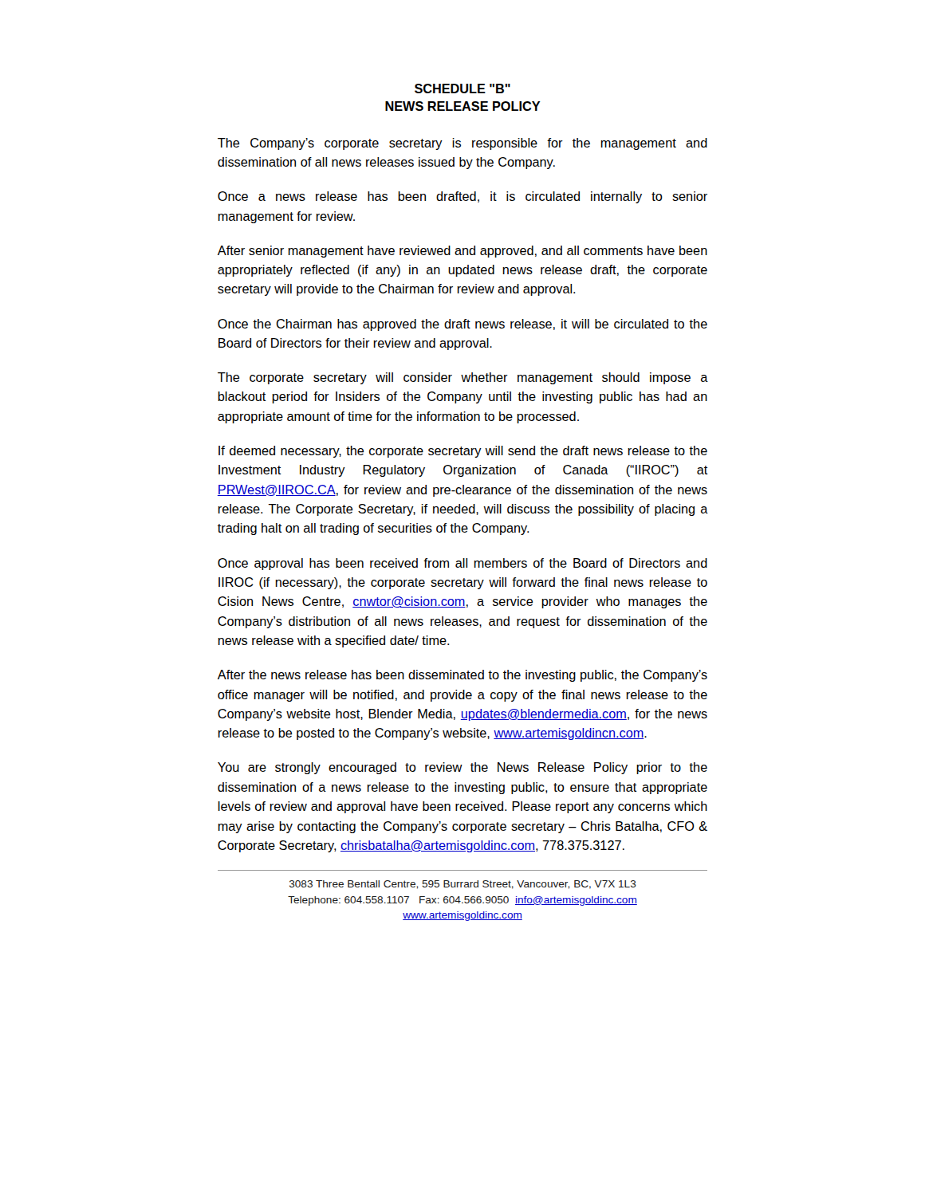SCHEDULE "B"
NEWS RELEASE POLICY
The Company’s corporate secretary is responsible for the management and dissemination of all news releases issued by the Company.
Once a news release has been drafted, it is circulated internally to senior management for review.
After senior management have reviewed and approved, and all comments have been appropriately reflected (if any) in an updated news release draft, the corporate secretary will provide to the Chairman for review and approval.
Once the Chairman has approved the draft news release, it will be circulated to the Board of Directors for their review and approval.
The corporate secretary will consider whether management should impose a blackout period for Insiders of the Company until the investing public has had an appropriate amount of time for the information to be processed.
If deemed necessary, the corporate secretary will send the draft news release to the Investment Industry Regulatory Organization of Canada (“IIROC”) at PRWest@IIROC.CA, for review and pre-clearance of the dissemination of the news release. The Corporate Secretary, if needed, will discuss the possibility of placing a trading halt on all trading of securities of the Company.
Once approval has been received from all members of the Board of Directors and IIROC (if necessary), the corporate secretary will forward the final news release to Cision News Centre, cnwtor@cision.com, a service provider who manages the Company’s distribution of all news releases, and request for dissemination of the news release with a specified date/ time.
After the news release has been disseminated to the investing public, the Company’s office manager will be notified, and provide a copy of the final news release to the Company’s website host, Blender Media, updates@blendermedia.com, for the news release to be posted to the Company’s website, www.artemisgoldincn.com.
You are strongly encouraged to review the News Release Policy prior to the dissemination of a news release to the investing public, to ensure that appropriate levels of review and approval have been received. Please report any concerns which may arise by contacting the Company’s corporate secretary – Chris Batalha, CFO & Corporate Secretary, chrisbatalha@artemisgoldinc.com, 778.375.3127.
3083 Three Bentall Centre, 595 Burrard Street, Vancouver, BC, V7X 1L3
Telephone: 604.558.1107 Fax: 604.566.9050 info@artemisgoldinc.com
www.artemisgoldinc.com